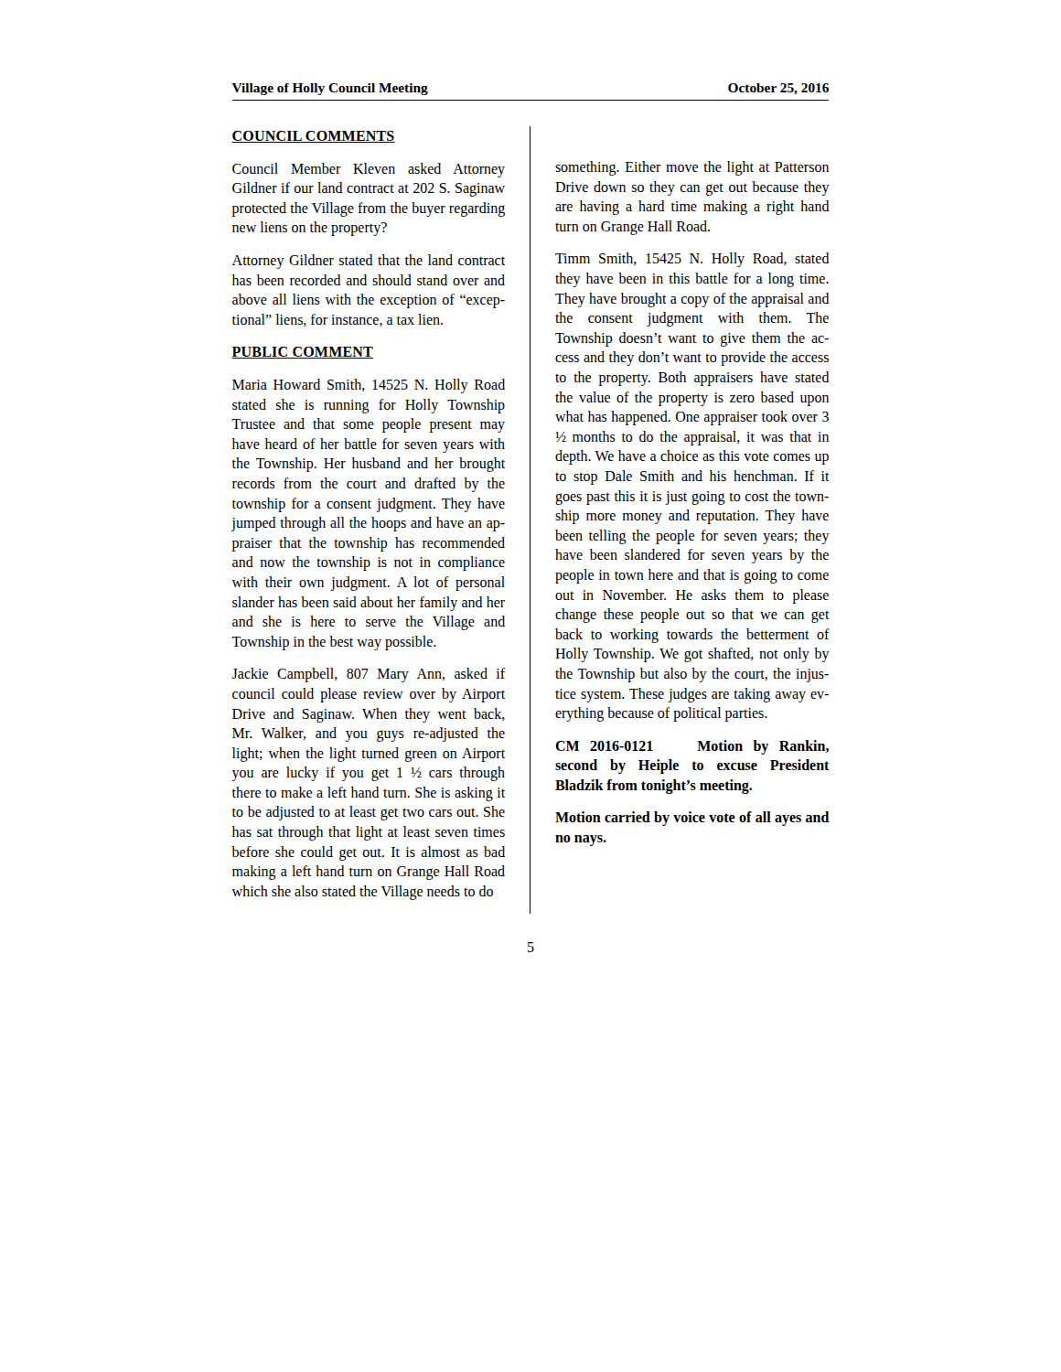Village of Holly Council Meeting
October 25, 2016
COUNCIL COMMENTS
Council Member Kleven asked Attorney Gildner if our land contract at 202 S. Saginaw protected the Village from the buyer regarding new liens on the property?
Attorney Gildner stated that the land contract has been recorded and should stand over and above all liens with the exception of “exceptional” liens, for instance, a tax lien.
PUBLIC COMMENT
Maria Howard Smith, 14525 N. Holly Road stated she is running for Holly Township Trustee and that some people present may have heard of her battle for seven years with the Township. Her husband and her brought records from the court and drafted by the township for a consent judgment. They have jumped through all the hoops and have an appraiser that the township has recommended and now the township is not in compliance with their own judgment. A lot of personal slander has been said about her family and her and she is here to serve the Village and Township in the best way possible.
Jackie Campbell, 807 Mary Ann, asked if council could please review over by Airport Drive and Saginaw. When they went back, Mr. Walker, and you guys re-adjusted the light; when the light turned green on Airport you are lucky if you get 1 ½ cars through there to make a left hand turn. She is asking it to be adjusted to at least get two cars out. She has sat through that light at least seven times before she could get out. It is almost as bad making a left hand turn on Grange Hall Road which she also stated the Village needs to do
something. Either move the light at Patterson Drive down so they can get out because they are having a hard time making a right hand turn on Grange Hall Road.
Timm Smith, 15425 N. Holly Road, stated they have been in this battle for a long time. They have brought a copy of the appraisal and the consent judgment with them. The Township doesn’t want to give them the access and they don’t want to provide the access to the property. Both appraisers have stated the value of the property is zero based upon what has happened. One appraiser took over 3 ½ months to do the appraisal, it was that in depth. We have a choice as this vote comes up to stop Dale Smith and his henchman. If it goes past this it is just going to cost the township more money and reputation. They have been telling the people for seven years; they have been slandered for seven years by the people in town here and that is going to come out in November. He asks them to please change these people out so that we can get back to working towards the betterment of Holly Township. We got shafted, not only by the Township but also by the court, the injustice system. These judges are taking away everything because of political parties.
CM 2016-0121   Motion by Rankin, second by Heiple to excuse President Bladzik from tonight’s meeting.
Motion carried by voice vote of all ayes and no nays.
5